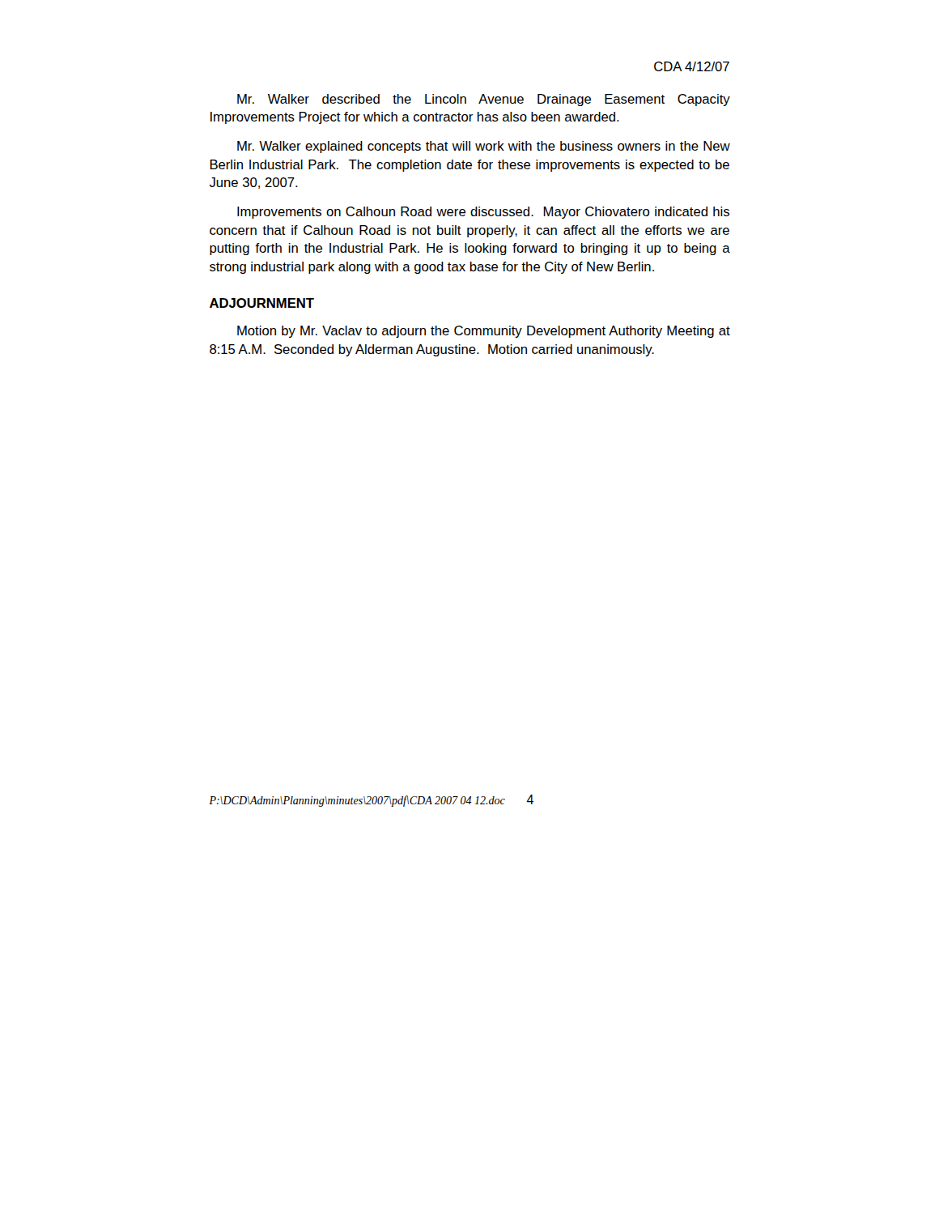CDA 4/12/07
Mr. Walker described the Lincoln Avenue Drainage Easement Capacity Improvements Project for which a contractor has also been awarded.
Mr. Walker explained concepts that will work with the business owners in the New Berlin Industrial Park. The completion date for these improvements is expected to be June 30, 2007.
Improvements on Calhoun Road were discussed. Mayor Chiovatero indicated his concern that if Calhoun Road is not built properly, it can affect all the efforts we are putting forth in the Industrial Park. He is looking forward to bringing it up to being a strong industrial park along with a good tax base for the City of New Berlin.
ADJOURNMENT
Motion by Mr. Vaclav to adjourn the Community Development Authority Meeting at 8:15 A.M. Seconded by Alderman Augustine. Motion carried unanimously.
P:\DCD\Admin\Planning\minutes\2007\pdf\CDA 2007 04 12.doc4